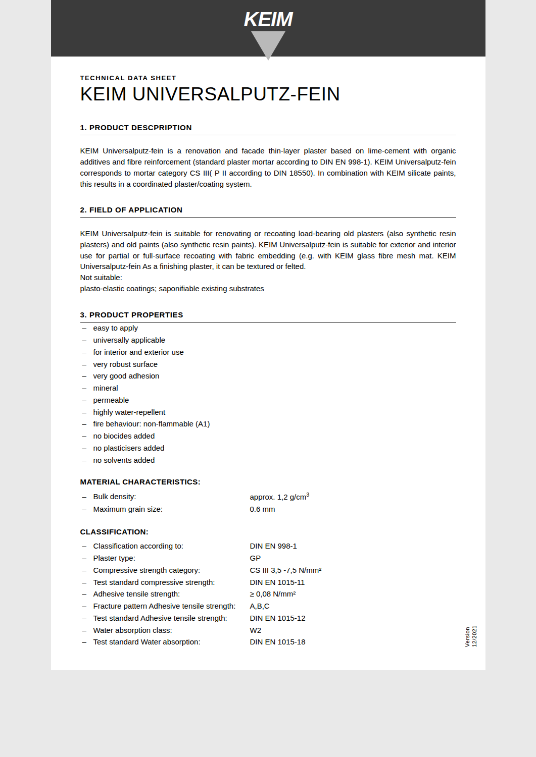KEIM
TECHNICAL DATA SHEET
KEIM UNIVERSALPUTZ-FEIN
1. PRODUCT DESCPRIPTION
KEIM Universalputz-fein is a renovation and facade thin-layer plaster based on lime-cement with organic additives and fibre reinforcement (standard plaster mortar according to DIN EN 998-1). KEIM Universalputz-fein corresponds to mortar category CS III( P II according to DIN 18550). In combination with KEIM silicate paints, this results in a coordinated plaster/coating system.
2. FIELD OF APPLICATION
KEIM Universalputz-fein is suitable for renovating or recoating load-bearing old plasters (also synthetic resin plasters) and old paints (also synthetic resin paints). KEIM Universalputz-fein is suitable for exterior and interior use for partial or full-surface recoating with fabric embedding (e.g. with KEIM glass fibre mesh mat. KEIM Universalputz-fein As a finishing plaster, it can be textured or felted.
Not suitable:
plasto-elastic coatings; saponifiable existing substrates
3. PRODUCT PROPERTIES
easy to apply
universally applicable
for interior and exterior use
very robust surface
very good adhesion
mineral
permeable
highly water-repellent
fire behaviour: non-flammable (A1)
no biocides added
no plasticisers added
no solvents added
MATERIAL CHARACTERISTICS:
| – | Bulk density: | approx. 1,2 g/cm 3 |
| – | Maximum grain size: | 0.6 mm |
CLASSIFICATION:
| – | Classification according to: | DIN EN 998-1 |
| – | Plaster type: | GP |
| – | Compressive strength category: | CS III 3,5 -7,5 N/mm² |
| – | Test standard compressive strength: | DIN EN 1015-11 |
| – | Adhesive tensile strength: | ≥ 0,08 N/mm² |
| – | Fracture pattern Adhesive tensile strength: | A,B,C |
| – | Test standard Adhesive tensile strength: | DIN EN 1015-12 |
| – | Water absorption class: | W2 |
| – | Test standard Water absorption: | DIN EN 1015-18 |
Version
12/2021